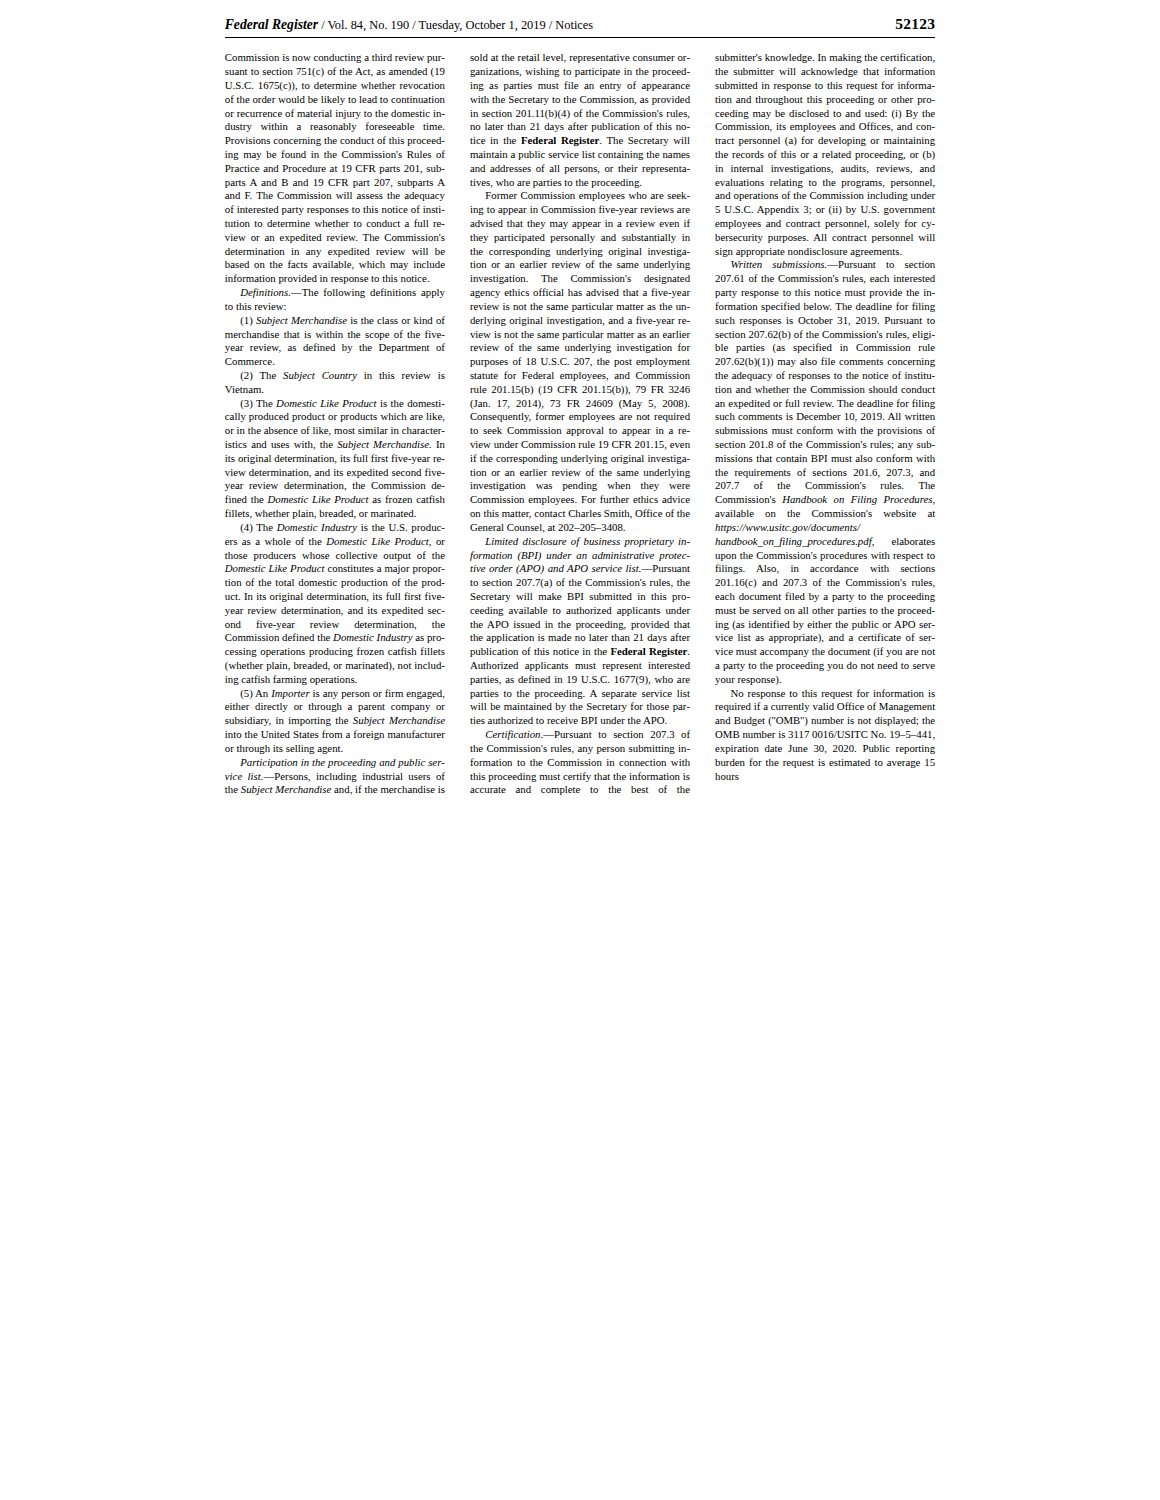Federal Register / Vol. 84, No. 190 / Tuesday, October 1, 2019 / Notices
52123
Commission is now conducting a third review pursuant to section 751(c) of the Act, as amended (19 U.S.C. 1675(c)), to determine whether revocation of the order would be likely to lead to continuation or recurrence of material injury to the domestic industry within a reasonably foreseeable time. Provisions concerning the conduct of this proceeding may be found in the Commission's Rules of Practice and Procedure at 19 CFR parts 201, subparts A and B and 19 CFR part 207, subparts A and F. The Commission will assess the adequacy of interested party responses to this notice of institution to determine whether to conduct a full review or an expedited review. The Commission's determination in any expedited review will be based on the facts available, which may include information provided in response to this notice.
Definitions.—The following definitions apply to this review:
(1) Subject Merchandise is the class or kind of merchandise that is within the scope of the five-year review, as defined by the Department of Commerce.
(2) The Subject Country in this review is Vietnam.
(3) The Domestic Like Product is the domestically produced product or products which are like, or in the absence of like, most similar in characteristics and uses with, the Subject Merchandise. In its original determination, its full first five-year review determination, and its expedited second five-year review determination, the Commission defined the Domestic Like Product as frozen catfish fillets, whether plain, breaded, or marinated.
(4) The Domestic Industry is the U.S. producers as a whole of the Domestic Like Product, or those producers whose collective output of the Domestic Like Product constitutes a major proportion of the total domestic production of the product. In its original determination, its full first five-year review determination, and its expedited second five-year review determination, the Commission defined the Domestic Industry as processing operations producing frozen catfish fillets (whether plain, breaded, or marinated), not including catfish farming operations.
(5) An Importer is any person or firm engaged, either directly or through a parent company or subsidiary, in importing the Subject Merchandise into the United States from a foreign manufacturer or through its selling agent.
Participation in the proceeding and public service list.—Persons, including industrial users of the Subject Merchandise and, if the merchandise is sold at the retail level, representative consumer organizations, wishing to participate in the proceeding as parties must file an entry of appearance with the Secretary to the Commission, as provided in section 201.11(b)(4) of the Commission's rules, no later than 21 days after publication of this notice in the Federal Register. The Secretary will maintain a public service list containing the names and addresses of all persons, or their representatives, who are parties to the proceeding.
Former Commission employees who are seeking to appear in Commission five-year reviews are advised that they may appear in a review even if they participated personally and substantially in the corresponding underlying original investigation or an earlier review of the same underlying investigation. The Commission's designated agency ethics official has advised that a five-year review is not the same particular matter as the underlying original investigation, and a five-year review is not the same particular matter as an earlier review of the same underlying investigation for purposes of 18 U.S.C. 207, the post employment statute for Federal employees, and Commission rule 201.15(b) (19 CFR 201.15(b)), 79 FR 3246 (Jan. 17, 2014), 73 FR 24609 (May 5, 2008). Consequently, former employees are not required to seek Commission approval to appear in a review under Commission rule 19 CFR 201.15, even if the corresponding underlying original investigation or an earlier review of the same underlying investigation was pending when they were Commission employees. For further ethics advice on this matter, contact Charles Smith, Office of the General Counsel, at 202–205–3408.
Limited disclosure of business proprietary information (BPI) under an administrative protective order (APO) and APO service list.—Pursuant to section 207.7(a) of the Commission's rules, the Secretary will make BPI submitted in this proceeding available to authorized applicants under the APO issued in the proceeding, provided that the application is made no later than 21 days after publication of this notice in the Federal Register. Authorized applicants must represent interested parties, as defined in 19 U.S.C. 1677(9), who are parties to the proceeding. A separate service list will be maintained by the Secretary for those parties authorized to receive BPI under the APO.
Certification.—Pursuant to section 207.3 of the Commission's rules, any person submitting information to the Commission in connection with this proceeding must certify that the information is accurate and complete to the best of the submitter's knowledge. In making the certification, the submitter will acknowledge that information submitted in response to this request for information and throughout this proceeding or other proceeding may be disclosed to and used: (i) By the Commission, its employees and Offices, and contract personnel (a) for developing or maintaining the records of this or a related proceeding, or (b) in internal investigations, audits, reviews, and evaluations relating to the programs, personnel, and operations of the Commission including under 5 U.S.C. Appendix 3; or (ii) by U.S. government employees and contract personnel, solely for cybersecurity purposes. All contract personnel will sign appropriate nondisclosure agreements.
Written submissions.—Pursuant to section 207.61 of the Commission's rules, each interested party response to this notice must provide the information specified below. The deadline for filing such responses is October 31, 2019. Pursuant to section 207.62(b) of the Commission's rules, eligible parties (as specified in Commission rule 207.62(b)(1)) may also file comments concerning the adequacy of responses to the notice of institution and whether the Commission should conduct an expedited or full review. The deadline for filing such comments is December 10, 2019. All written submissions must conform with the provisions of section 201.8 of the Commission's rules; any submissions that contain BPI must also conform with the requirements of sections 201.6, 207.3, and 207.7 of the Commission's rules. The Commission's Handbook on Filing Procedures, available on the Commission's website at https://www.usitc.gov/documents/ handbook_on_filing_procedures.pdf, elaborates upon the Commission's procedures with respect to filings. Also, in accordance with sections 201.16(c) and 207.3 of the Commission's rules, each document filed by a party to the proceeding must be served on all other parties to the proceeding (as identified by either the public or APO service list as appropriate), and a certificate of service must accompany the document (if you are not a party to the proceeding you do not need to serve your response).
No response to this request for information is required if a currently valid Office of Management and Budget (''OMB'') number is not displayed; the OMB number is 3117 0016/USITC No. 19–5–441, expiration date June 30, 2020. Public reporting burden for the request is estimated to average 15 hours